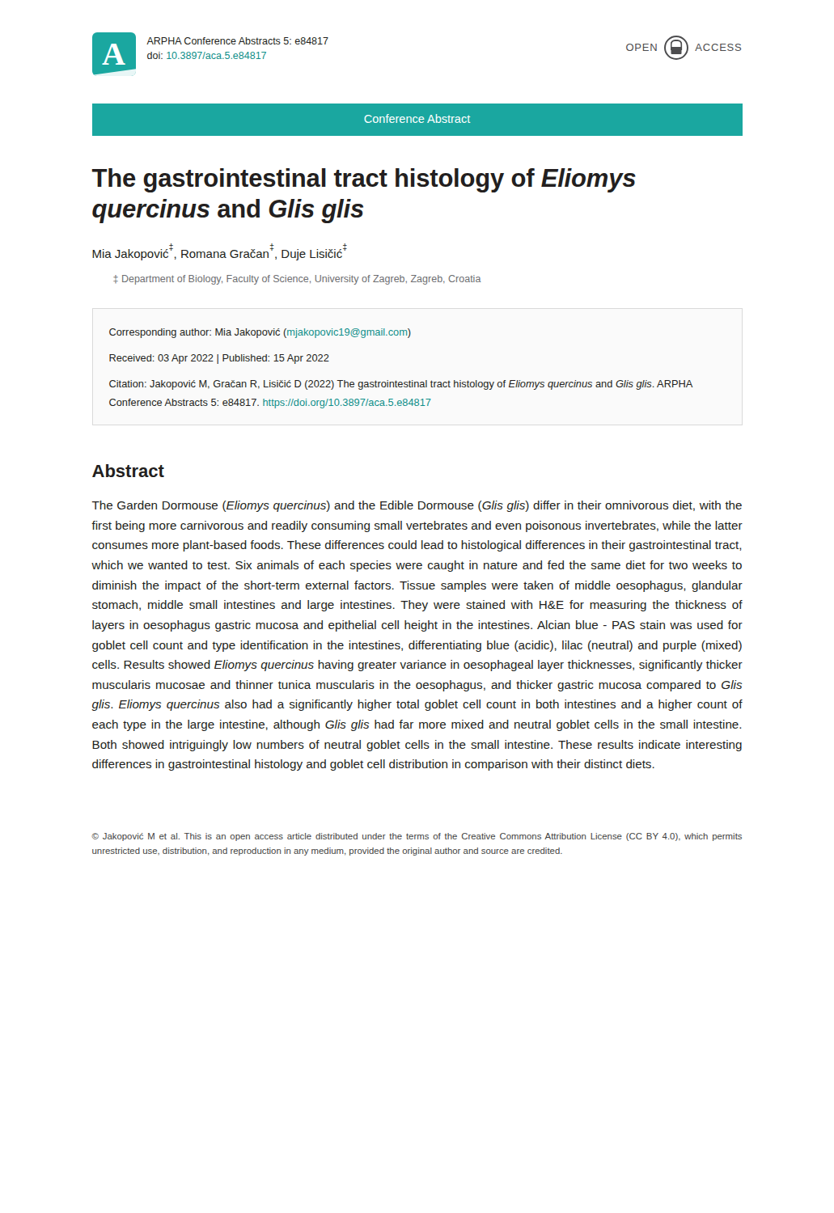ARPHA Conference Abstracts 5: e84817
doi: 10.3897/aca.5.e84817
OPEN ACCESS
Conference Abstract
The gastrointestinal tract histology of Eliomys quercinus and Glis glis
Mia Jakopović‡, Romana Gračan‡, Duje Lisičić‡
‡ Department of Biology, Faculty of Science, University of Zagreb, Zagreb, Croatia
Corresponding author: Mia Jakopović (mjakopovic19@gmail.com)
Received: 03 Apr 2022 | Published: 15 Apr 2022
Citation: Jakopović M, Gračan R, Lisičić D (2022) The gastrointestinal tract histology of Eliomys quercinus and Glis glis. ARPHA Conference Abstracts 5: e84817. https://doi.org/10.3897/aca.5.e84817
Abstract
The Garden Dormouse (Eliomys quercinus) and the Edible Dormouse (Glis glis) differ in their omnivorous diet, with the first being more carnivorous and readily consuming small vertebrates and even poisonous invertebrates, while the latter consumes more plant-based foods. These differences could lead to histological differences in their gastrointestinal tract, which we wanted to test. Six animals of each species were caught in nature and fed the same diet for two weeks to diminish the impact of the short-term external factors. Tissue samples were taken of middle oesophagus, glandular stomach, middle small intestines and large intestines. They were stained with H&E for measuring the thickness of layers in oesophagus gastric mucosa and epithelial cell height in the intestines. Alcian blue - PAS stain was used for goblet cell count and type identification in the intestines, differentiating blue (acidic), lilac (neutral) and purple (mixed) cells. Results showed Eliomys quercinus having greater variance in oesophageal layer thicknesses, significantly thicker muscularis mucosae and thinner tunica muscularis in the oesophagus, and thicker gastric mucosa compared to Glis glis. Eliomys quercinus also had a significantly higher total goblet cell count in both intestines and a higher count of each type in the large intestine, although Glis glis had far more mixed and neutral goblet cells in the small intestine. Both showed intriguingly low numbers of neutral goblet cells in the small intestine. These results indicate interesting differences in gastrointestinal histology and goblet cell distribution in comparison with their distinct diets.
© Jakopović M et al. This is an open access article distributed under the terms of the Creative Commons Attribution License (CC BY 4.0), which permits unrestricted use, distribution, and reproduction in any medium, provided the original author and source are credited.